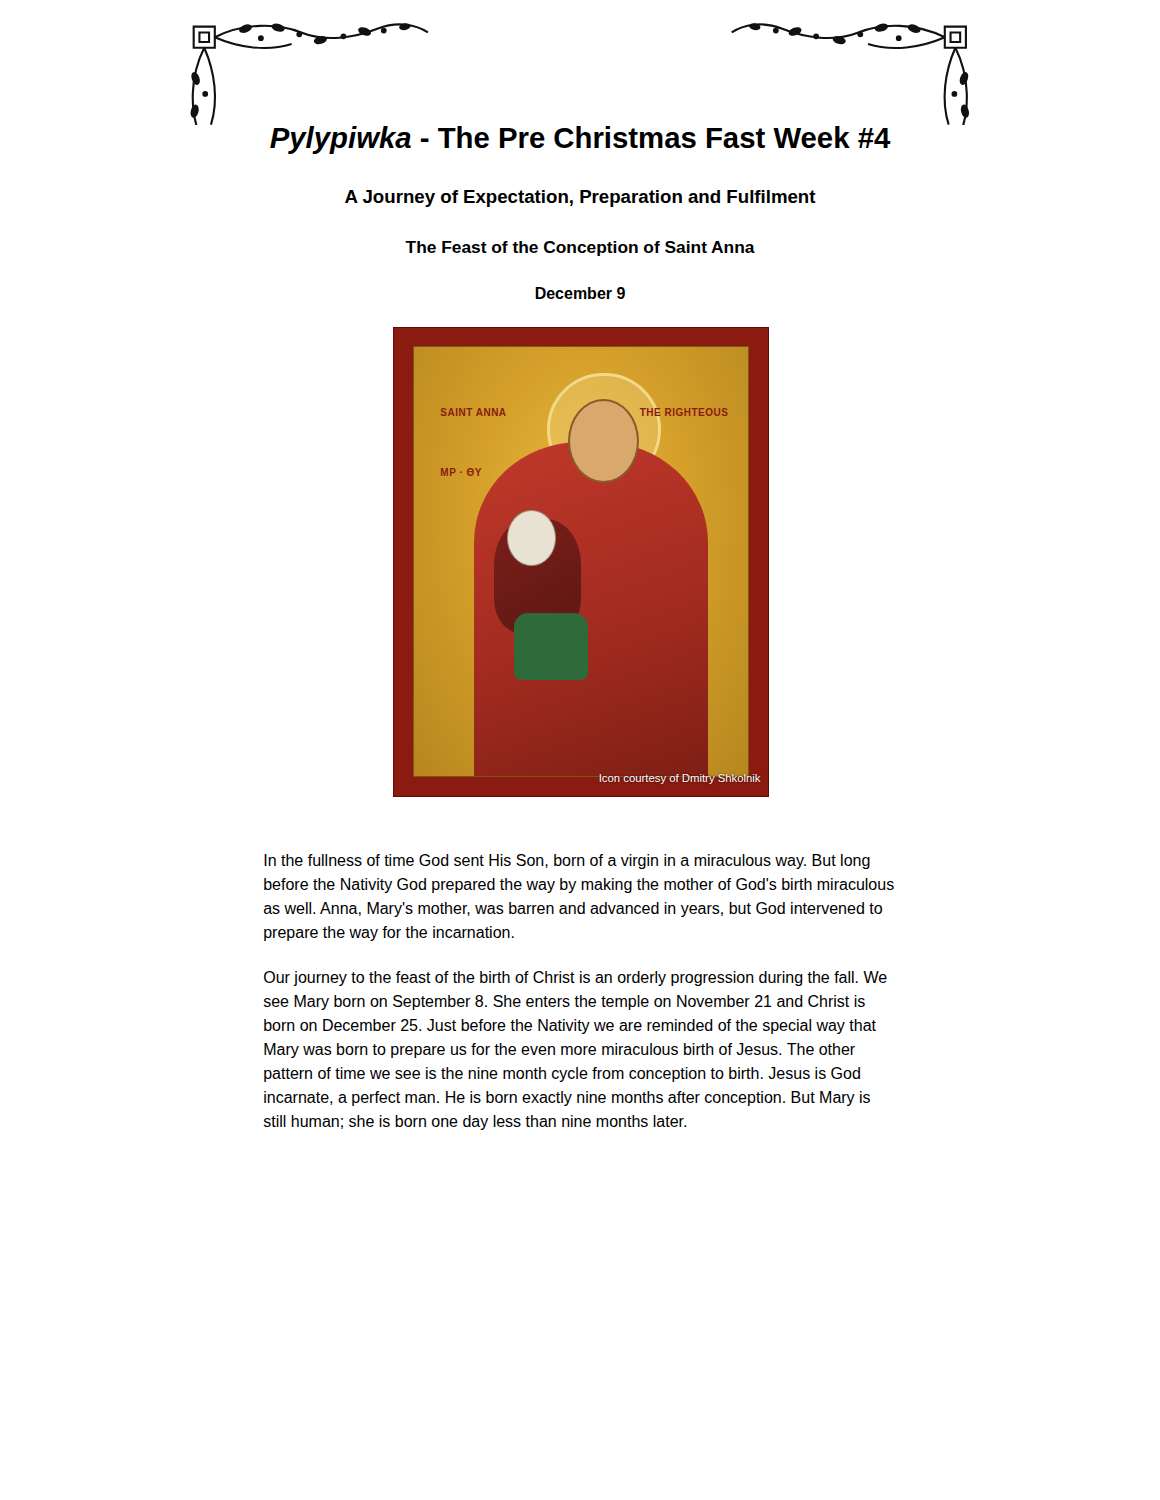Pylypiwka - The Pre Christmas Fast Week #4
A Journey of Expectation, Preparation and Fulfilment
The Feast of the Conception of Saint Anna
December 9
SAINT ANNA THE RIGHTEOUS MP · ΘY
Icon courtesy of Dmitry Shkolnik
In the fullness of time God sent His Son, born of a virgin in a miraculous way. But long before the Nativity God prepared the way by making the mother of God's birth miraculous as well. Anna, Mary's mother, was barren and advanced in years, but God intervened to prepare the way for the incarnation.
Our journey to the feast of the birth of Christ is an orderly progression during the fall. We see Mary born on September 8. She enters the temple on November 21 and Christ is born on December 25. Just before the Nativity we are reminded of the special way that Mary was born to prepare us for the even more miraculous birth of Jesus. The other pattern of time we see is the nine month cycle from conception to birth. Jesus is God incarnate, a perfect man. He is born exactly nine months after conception. But Mary is still human; she is born one day less than nine months later.